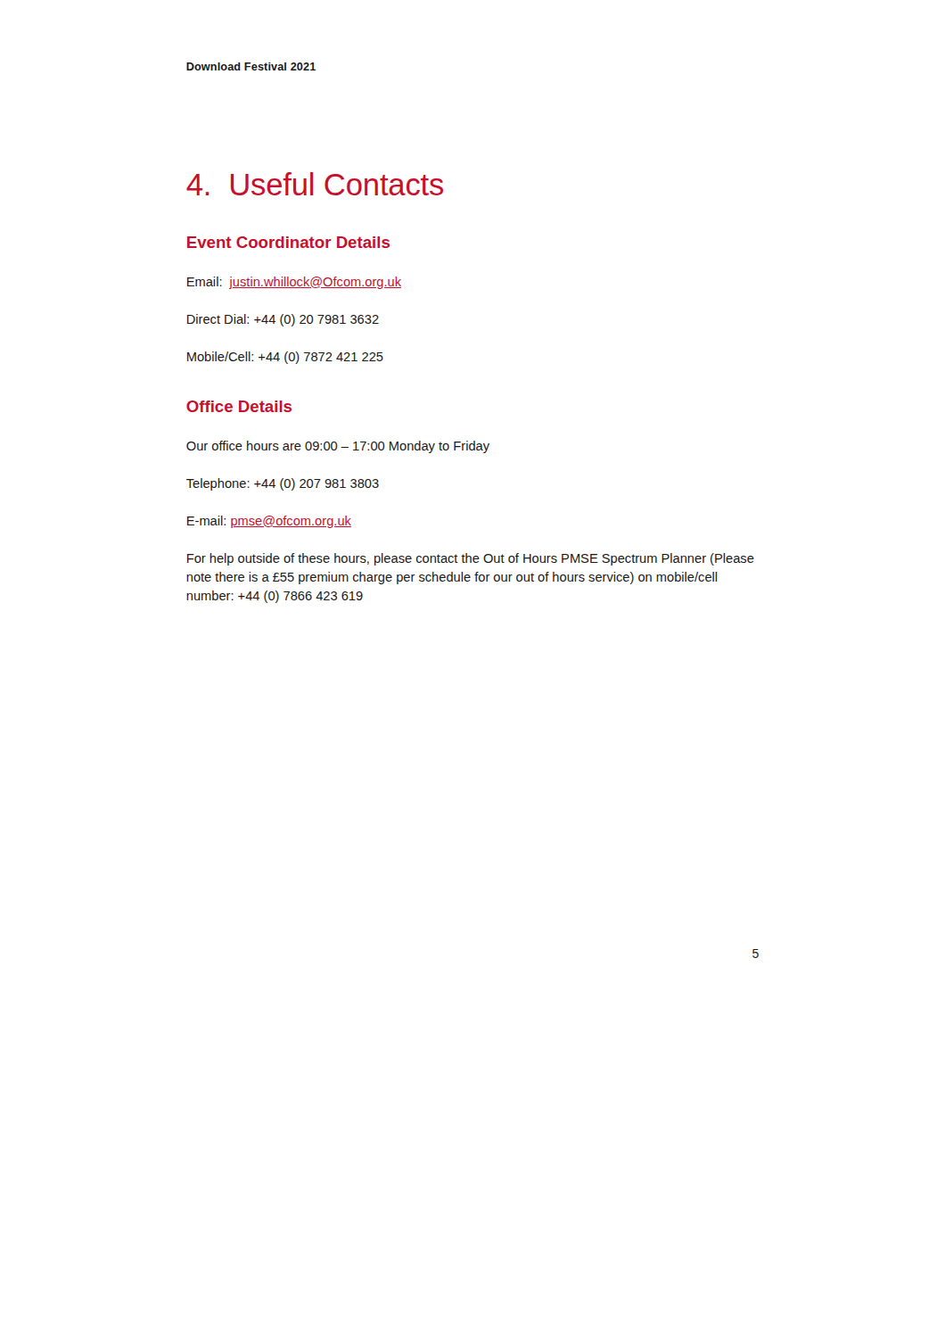Download Festival 2021
4. Useful Contacts
Event Coordinator Details
Email: justin.whillock@Ofcom.org.uk
Direct Dial: +44 (0) 20 7981 3632
Mobile/Cell: +44 (0) 7872 421 225
Office Details
Our office hours are 09:00 – 17:00 Monday to Friday
Telephone: +44 (0) 207 981 3803
E-mail: pmse@ofcom.org.uk
For help outside of these hours, please contact the Out of Hours PMSE Spectrum Planner (Please note there is a £55 premium charge per schedule for our out of hours service) on mobile/cell number: +44 (0) 7866 423 619
5